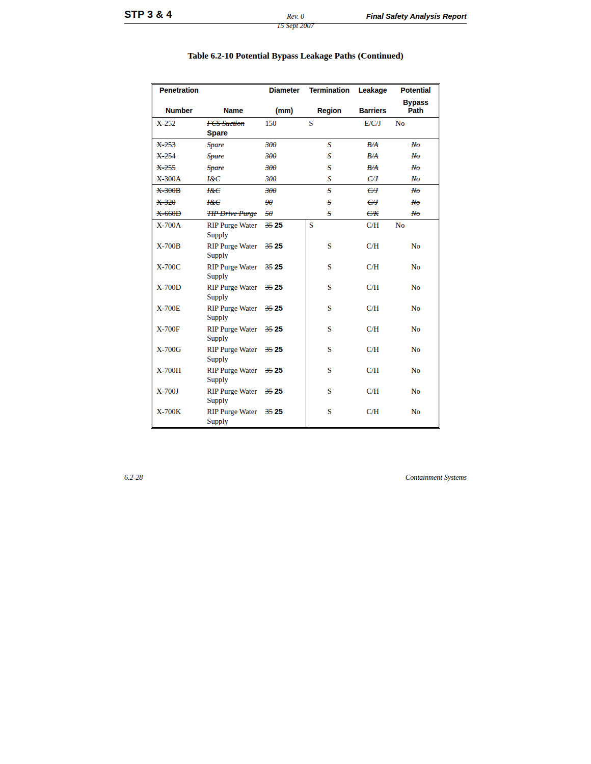Rev. 0
15 Sept 2007
STP 3 & 4
Final Safety Analysis Report
Table 6.2-10 Potential Bypass Leakage Paths (Continued)
| Penetration | | Diameter | Termination | Leakage | Potential |
| --- | --- | --- | --- | --- | --- |
| Number | Name | (mm) | Region | Barriers | Bypass Path |
| X-252 | FCS Suction Spare | 150 | S | E/C/J | No |
| X-253 | Spare | 300 | S | B/A | No |
| X-254 | Spare | 300 | S | B/A | No |
| X-255 | Spare | 300 | S | B/A | No |
| X-300A | I&C | 300 | S | C/J | No |
| X-300B | I&C | 300 | S | C/J | No |
| X-320 | I&C | 90 | S | C/J | No |
| X-660D | TIP Drive Purge | 50 | S | C/K | No |
| X-700A | RIP Purge Water Supply | 35 25 | S | C/H | No |
| X-700B | RIP Purge Water Supply | 35 25 | S | C/H | No |
| X-700C | RIP Purge Water Supply | 35 25 | S | C/H | No |
| X-700D | RIP Purge Water Supply | 35 25 | S | C/H | No |
| X-700E | RIP Purge Water Supply | 35 25 | S | C/H | No |
| X-700F | RIP Purge Water Supply | 35 25 | S | C/H | No |
| X-700G | RIP Purge Water Supply | 35 25 | S | C/H | No |
| X-700H | RIP Purge Water Supply | 35 25 | S | C/H | No |
| X-700J | RIP Purge Water Supply | 35 25 | S | C/H | No |
| X-700K | RIP Purge Water Supply | 35 25 | S | C/H | No |
6.2-28
Containment Systems